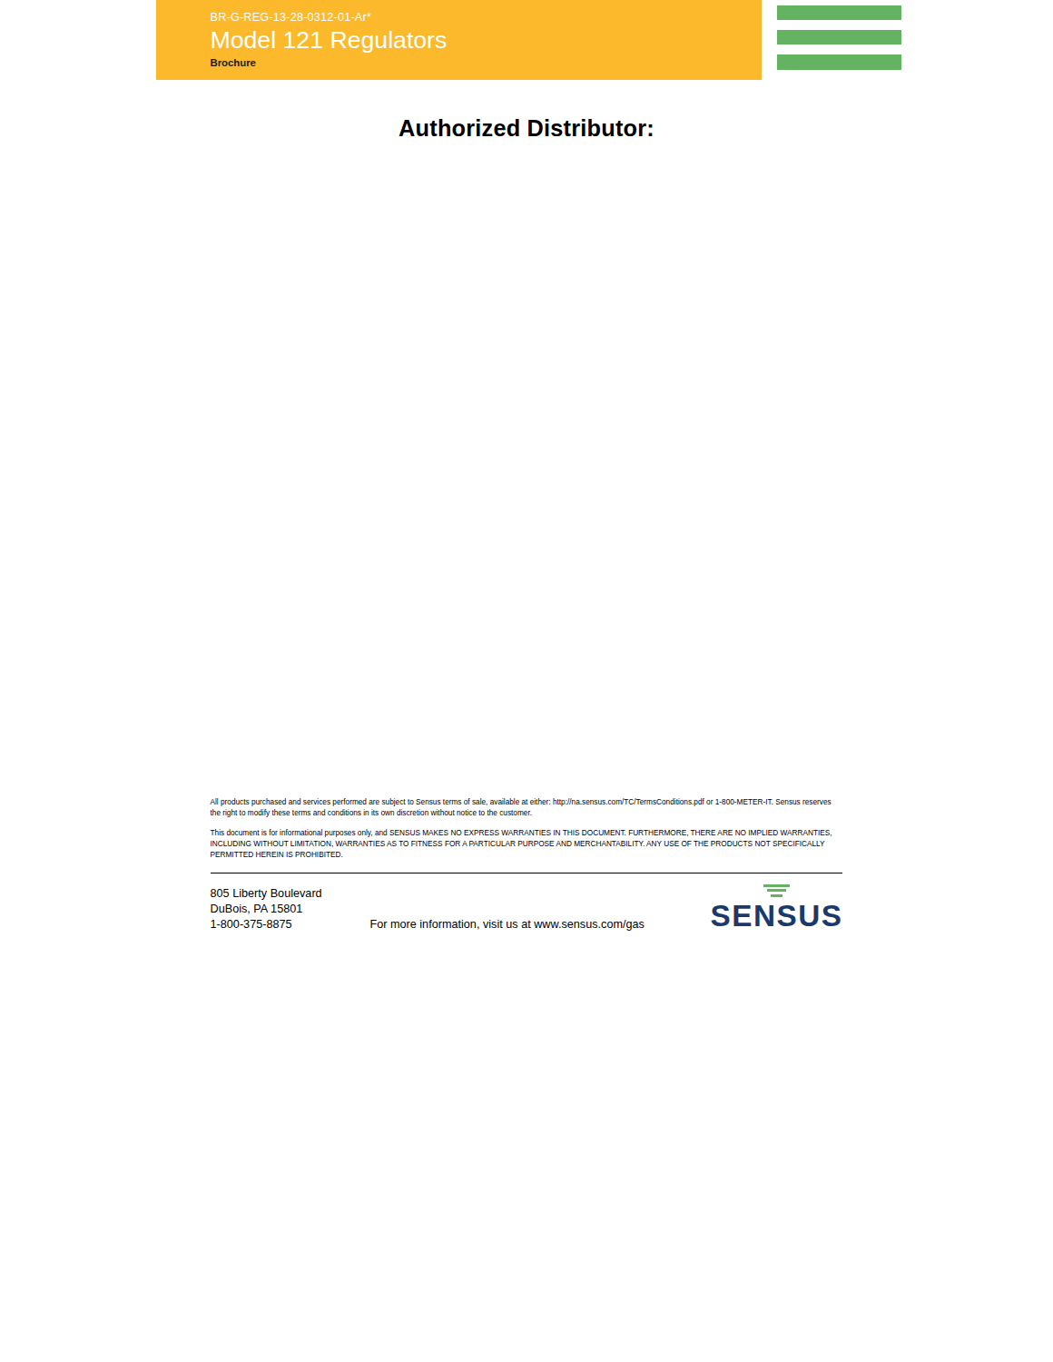BR-G-REG-13-28-0312-01-Ar*
Model 121 Regulators
Brochure
Authorized Distributor:
All products purchased and services performed are subject to Sensus terms of sale, available at either: http://na.sensus.com/TC/TermsConditions.pdf or 1-800-METER-IT. Sensus reserves the right to modify these terms and conditions in its own discretion without notice to the customer.
This document is for informational purposes only, and SENSUS MAKES NO EXPRESS WARRANTIES IN THIS DOCUMENT. FURTHERMORE, THERE ARE NO IMPLIED WARRANTIES, INCLUDING WITHOUT LIMITATION, WARRANTIES AS TO FITNESS FOR A PARTICULAR PURPOSE AND MERCHANTABILITY. ANY USE OF THE PRODUCTS NOT SPECIFICALLY PERMITTED HEREIN IS PROHIBITED.
805 Liberty Boulevard
DuBois, PA 15801
1-800-375-8875
For more information, visit us at www.sensus.com/gas
SENSUS